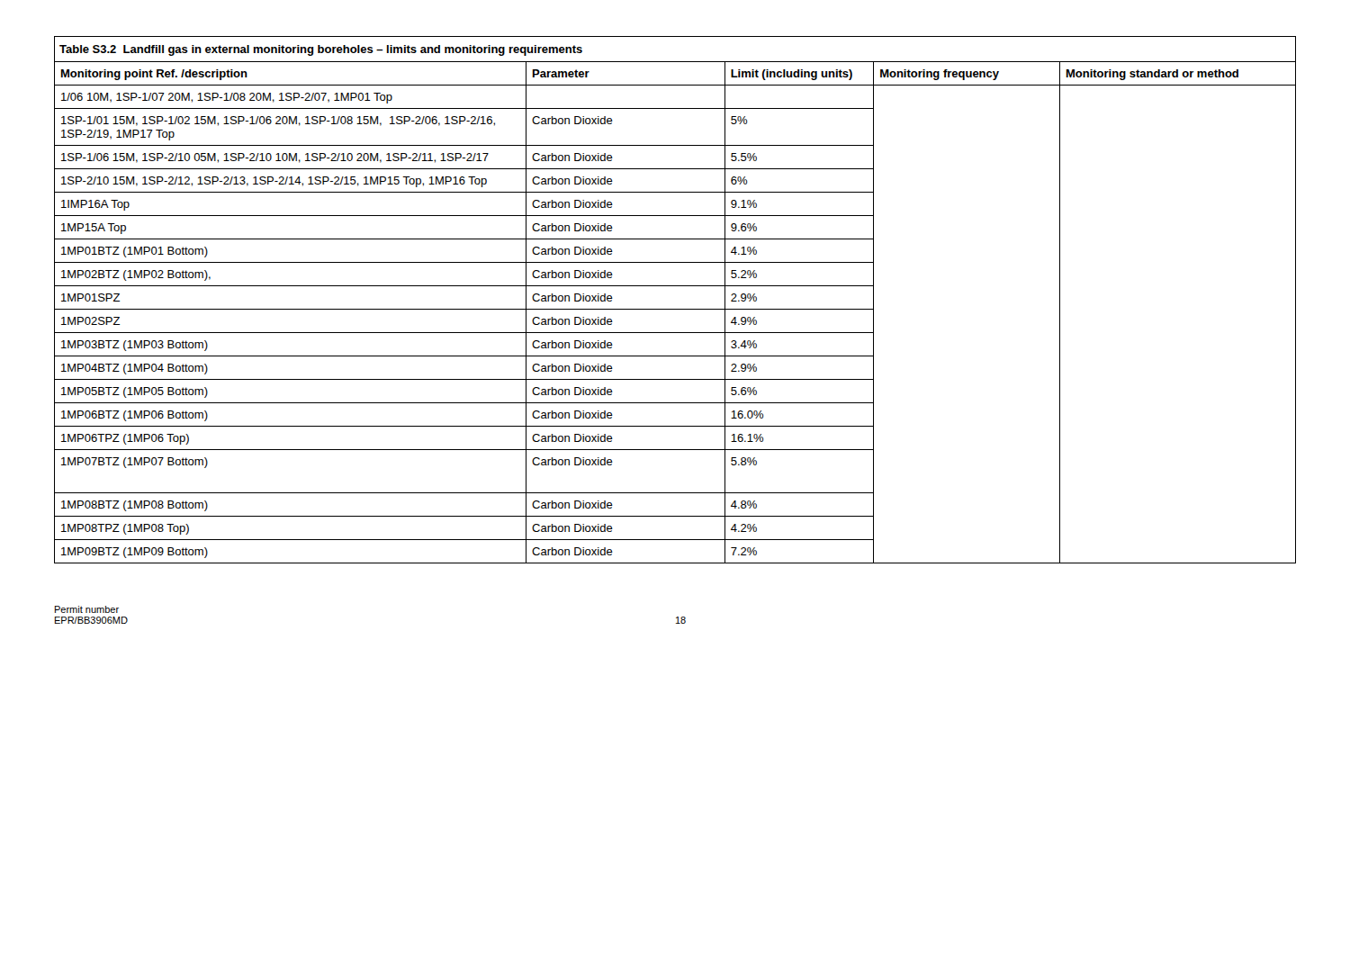Table S3.2 Landfill gas in external monitoring boreholes – limits and monitoring requirements
| Monitoring point Ref. /description | Parameter | Limit (including units) | Monitoring frequency | Monitoring standard or method |
| --- | --- | --- | --- | --- |
| 1/06 10M, 1SP-1/07 20M, 1SP-1/08 20M, 1SP-2/07, 1MP01 Top | | | | |
| 1SP-1/01 15M, 1SP-1/02 15M, 1SP-1/06 20M, 1SP-1/08 15M, 1SP-2/06, 1SP-2/16, 1SP-2/19, 1MP17 Top | Carbon Dioxide | 5% |
| 1SP-1/06 15M, 1SP-2/10 05M, 1SP-2/10 10M, 1SP-2/10 20M, 1SP-2/11, 1SP-2/17 | Carbon Dioxide | 5.5% |
| 1SP-2/10 15M, 1SP-2/12, 1SP-2/13, 1SP-2/14, 1SP-2/15, 1MP15 Top, 1MP16 Top | Carbon Dioxide | 6% |
| 1IMP16A Top | Carbon Dioxide | 9.1% |
| 1MP15A Top | Carbon Dioxide | 9.6% |
| 1MP01BTZ (1MP01 Bottom) | Carbon Dioxide | 4.1% |
| 1MP02BTZ (1MP02 Bottom), | Carbon Dioxide | 5.2% |
| 1MP01SPZ | Carbon Dioxide | 2.9% |
| 1MP02SPZ | Carbon Dioxide | 4.9% |
| 1MP03BTZ (1MP03 Bottom) | Carbon Dioxide | 3.4% |
| 1MP04BTZ (1MP04 Bottom) | Carbon Dioxide | 2.9% |
| 1MP05BTZ (1MP05 Bottom) | Carbon Dioxide | 5.6% |
| 1MP06BTZ (1MP06 Bottom) | Carbon Dioxide | 16.0% |
| 1MP06TPZ (1MP06 Top) | Carbon Dioxide | 16.1% |
| 1MP07BTZ (1MP07 Bottom) | Carbon Dioxide | 5.8% |
| 1MP08BTZ (1MP08 Bottom) | Carbon Dioxide | 4.8% |
| 1MP08TPZ (1MP08 Top) | Carbon Dioxide | 4.2% |
| 1MP09BTZ (1MP09 Bottom) | Carbon Dioxide | 7.2% |
Permit number
EPR/BB3906MD 18